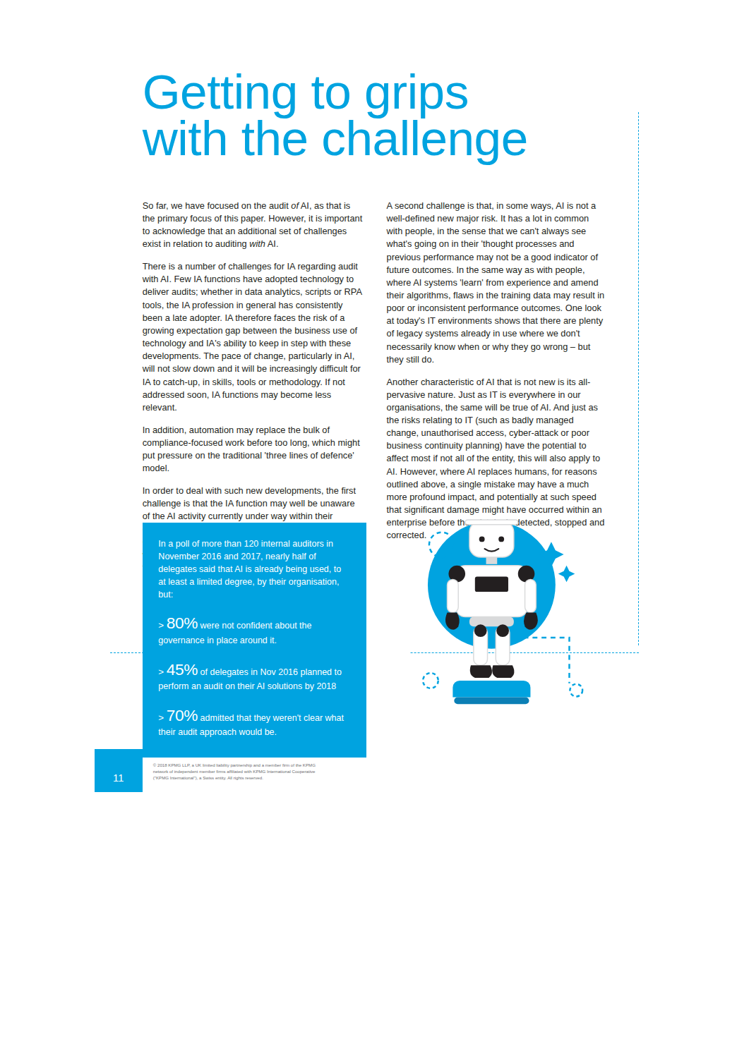Getting to gripswith the challenge
So far, we have focused on the audit of AI, as that is the primary focus of this paper. However, it is important to acknowledge that an additional set of challenges exist in relation to auditing with AI.
There is a number of challenges for IA regarding audit with AI. Few IA functions have adopted technology to deliver audits; whether in data analytics, scripts or RPA tools, the IA profession in general has consistently been a late adopter. IA therefore faces the risk of a growing expectation gap between the business use of technology and IA's ability to keep in step with these developments. The pace of change, particularly in AI, will not slow down and it will be increasingly difficult for IA to catch-up, in skills, tools or methodology. If not addressed soon, IA functions may become less relevant.
In addition, automation may replace the bulk of compliance-focused work before too long, which might put pressure on the traditional 'three lines of defence' model.
In order to deal with such new developments, the first challenge is that the IA function may well be unaware of the AI activity currently under way within their organisation. Whilst most large businesses are rolling out RPA tools and many are already experimenting with AI already, IA must get involved and engage with the issue.
A second challenge is that, in some ways, AI is not a well-defined new major risk. It has a lot in common with people, in the sense that we can't always see what's going on in their 'thought processes and previous performance may not be a good indicator of future outcomes. In the same way as with people, where AI systems 'learn' from experience and amend their algorithms, flaws in the training data may result in poor or inconsistent performance outcomes. One look at today's IT environments shows that there are plenty of legacy systems already in use where we don't necessarily know when or why they go wrong – but they still do.
Another characteristic of AI that is not new is its all-pervasive nature. Just as IT is everywhere in our organisations, the same will be true of AI. And just as the risks relating to IT (such as badly managed change, unauthorised access, cyber-attack or poor business continuity planning) have the potential to affect most if not all of the entity, this will also apply to AI. However, where AI replaces humans, for reasons outlined above, a single mistake may have a much more profound impact, and potentially at such speed that significant damage might have occurred within an enterprise before the mistake is detected, stopped and corrected.
In a poll of more than 120 internal auditors in November 2016 and 2017, nearly half of delegates said that AI is already being used, to at least a limited degree, by their organisation, but:
> 80% were not confident about the governance in place around it.
> 45% of delegates in Nov 2016 planned to perform an audit on their AI solutions by 2018
> 70% admitted that they weren't clear what their audit approach would be.
11
© 2018 KPMG LLP, a UK limited liability partnership and a member firm of the KPMG
network of independent member firms affiliated with KPMG International Cooperative
("KPMG International"), a Swiss entity. All rights reserved.